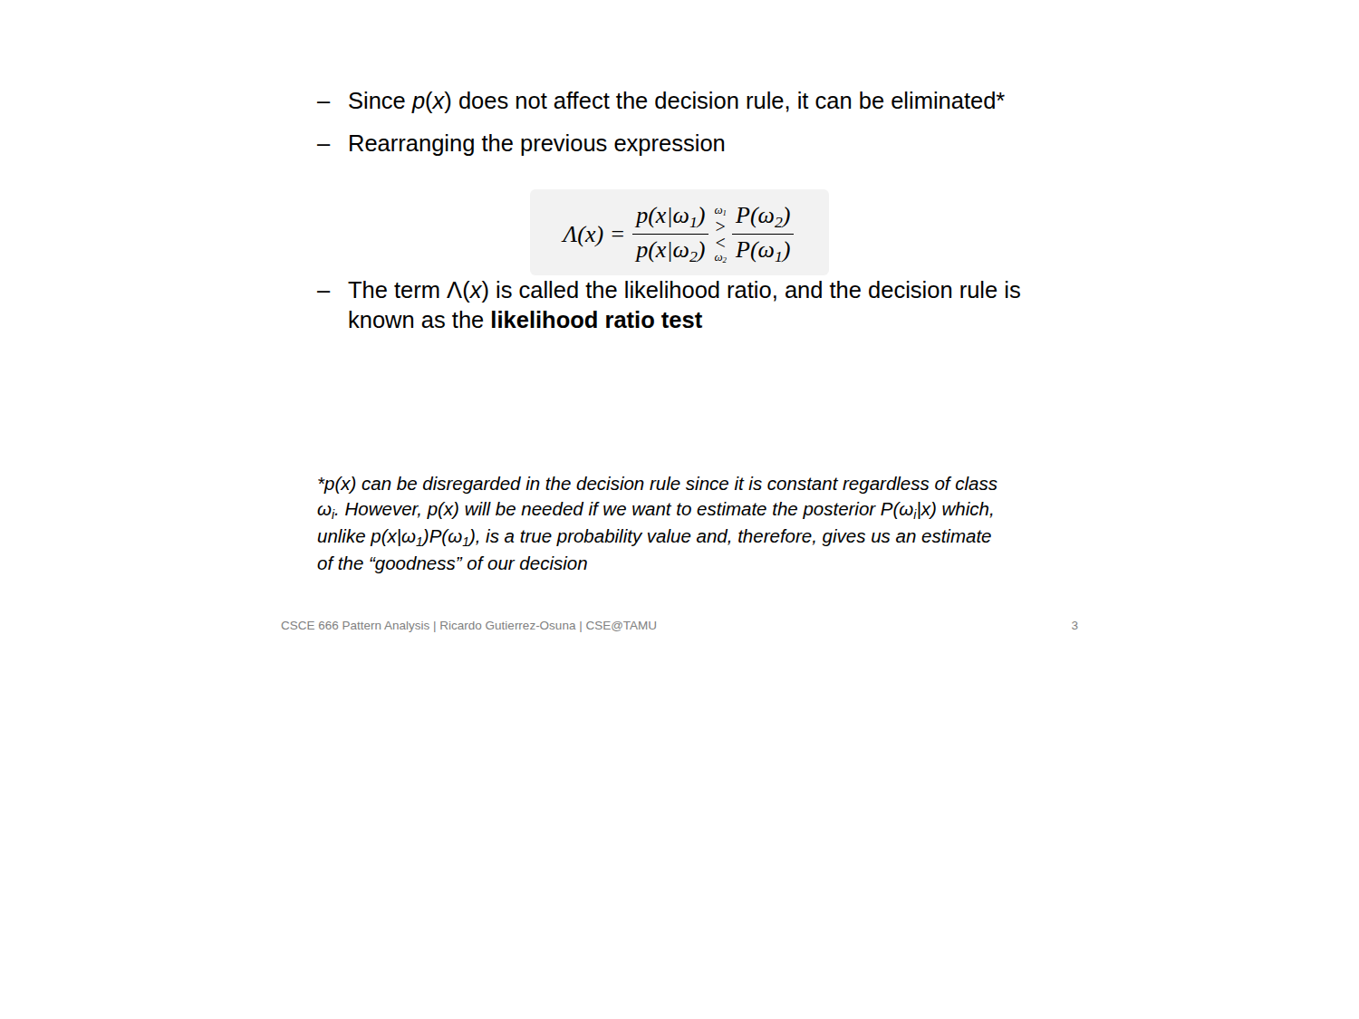Since p(x) does not affect the decision rule, it can be eliminated*
Rearranging the previous expression
Λ(x) = p(x|ω1) p(x|ω2) ω1 > < ω2 P(ω2) P(ω1)
The term Λ(x) is called the likelihood ratio, and the decision rule is known as the likelihood ratio test
*p(x) can be disregarded in the decision rule since it is constant regardless of class ωi. However, p(x) will be needed if we want to estimate the posterior P(ωi|x) which, unlike p(x|ω1)P(ω1), is a true probability value and, therefore, gives us an estimate of the “goodness” of our decision
CSCE 666 Pattern Analysis | Ricardo Gutierrez-Osuna | CSE@TAMU 3